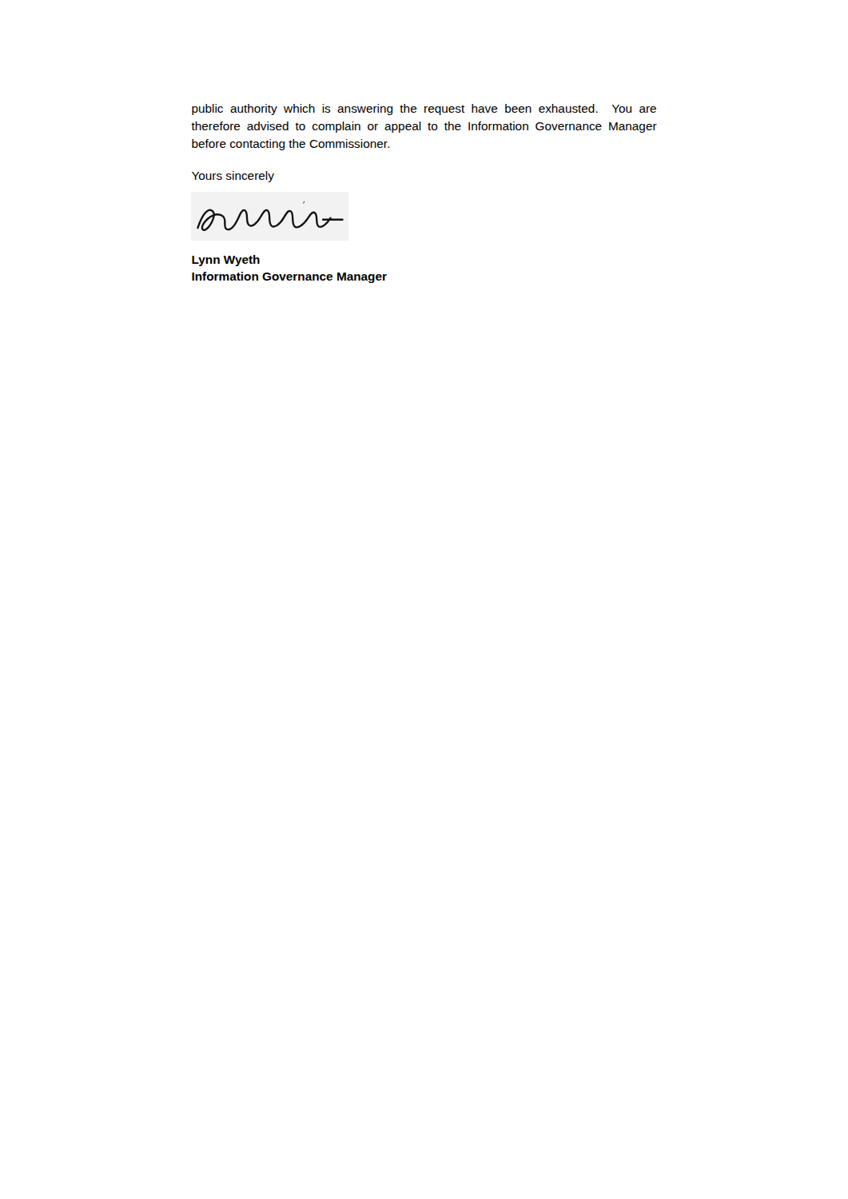public authority which is answering the request have been exhausted. You are therefore advised to complain or appeal to the Information Governance Manager before contacting the Commissioner.
Yours sincerely
Lynn Wyeth
Information Governance Manager